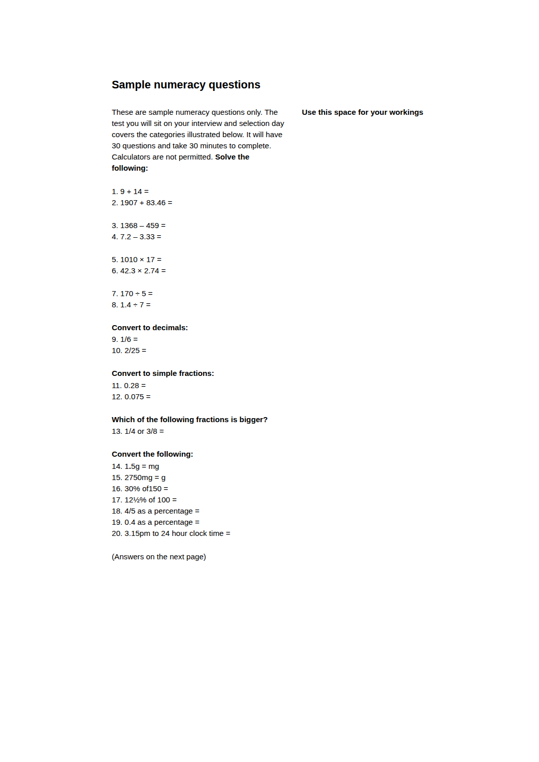Sample numeracy questions
These are sample numeracy questions only. The test you will sit on your interview and selection day covers the categories illustrated below. It will have 30 questions and take 30 minutes to complete. Calculators are not permitted. Solve the following:
1. 9 + 14 =
2. 1907 + 83.46 =
3. 1368 – 459 =
4. 7.2 – 3.33 =
5. 1010 × 17 =
6. 42.3 × 2.74 =
7. 170 ÷ 5 =
8. 1.4 ÷ 7 =
Convert to decimals:
9. 1/6 =
10. 2/25 =
Convert to simple fractions:
11. 0.28 =
12. 0.075 =
Which of the following fractions is bigger?
13. 1/4 or 3/8 =
Convert the following:
14. 1. 5g = mg
15. 2750mg = g
16. 30% of150 =
17. 12½% of 100 =
18. 4/5 as a percentage =
19. 0.4 as a percentage =
20. 3.15pm to 24 hour clock time =
(Answers on the next page)
Use this space for your workings